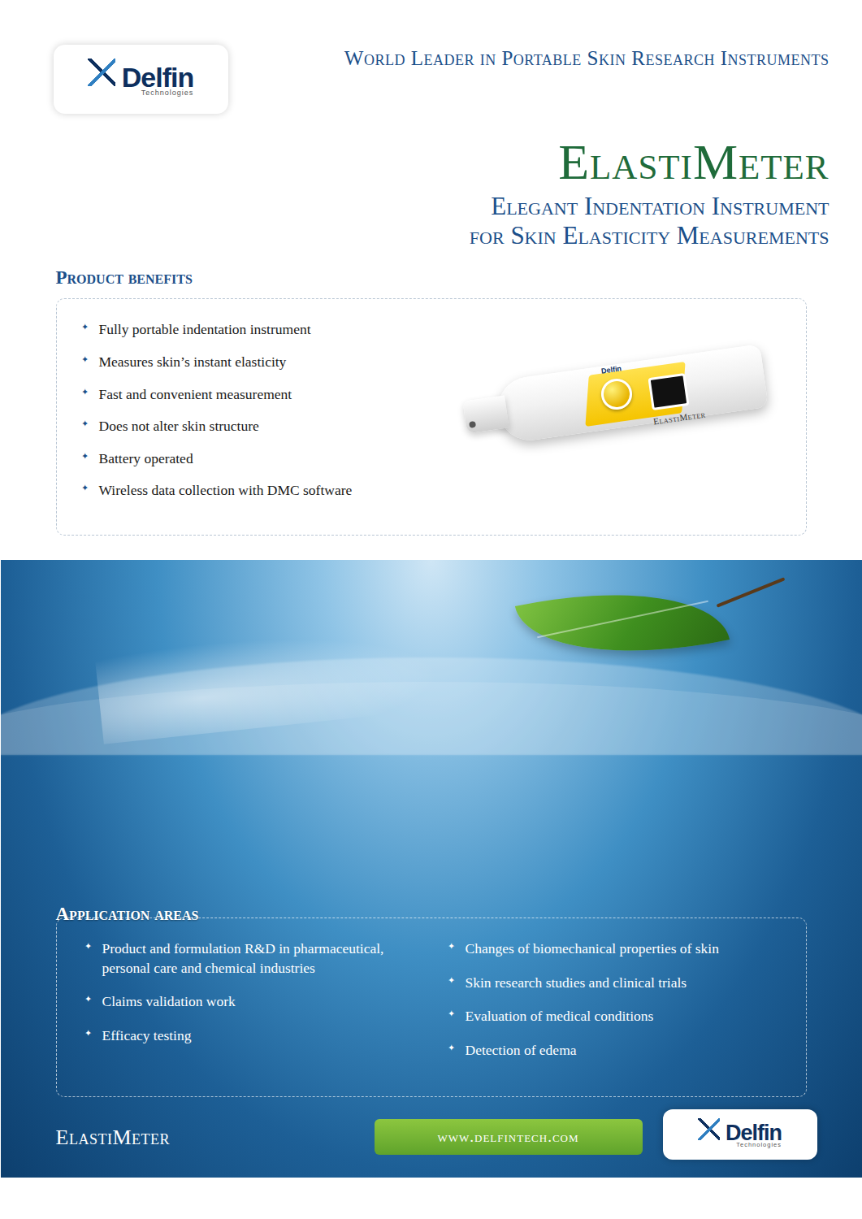DelfinTechnologies
World Leader in Portable Skin Research Instruments
ElastiMeter
Elegant Indentation Instrument
for Skin Elasticity Measurements
Product benefits
Fully portable indentation instrument
Measures skin’s instant elasticity
Fast and convenient measurement
Does not alter skin structure
Battery operated
Wireless data collection with DMC software
Delfin
ElastiMeter
Application areas
Product and formulation R&D in pharmaceutical, personal care and chemical industries
Claims validation work
Efficacy testing
Changes of biomechanical properties of skin
Skin research studies and clinical trials
Evaluation of medical conditions
Detection of edema
ElastiMeter
www.delfintech.com
DelfinTechnologies